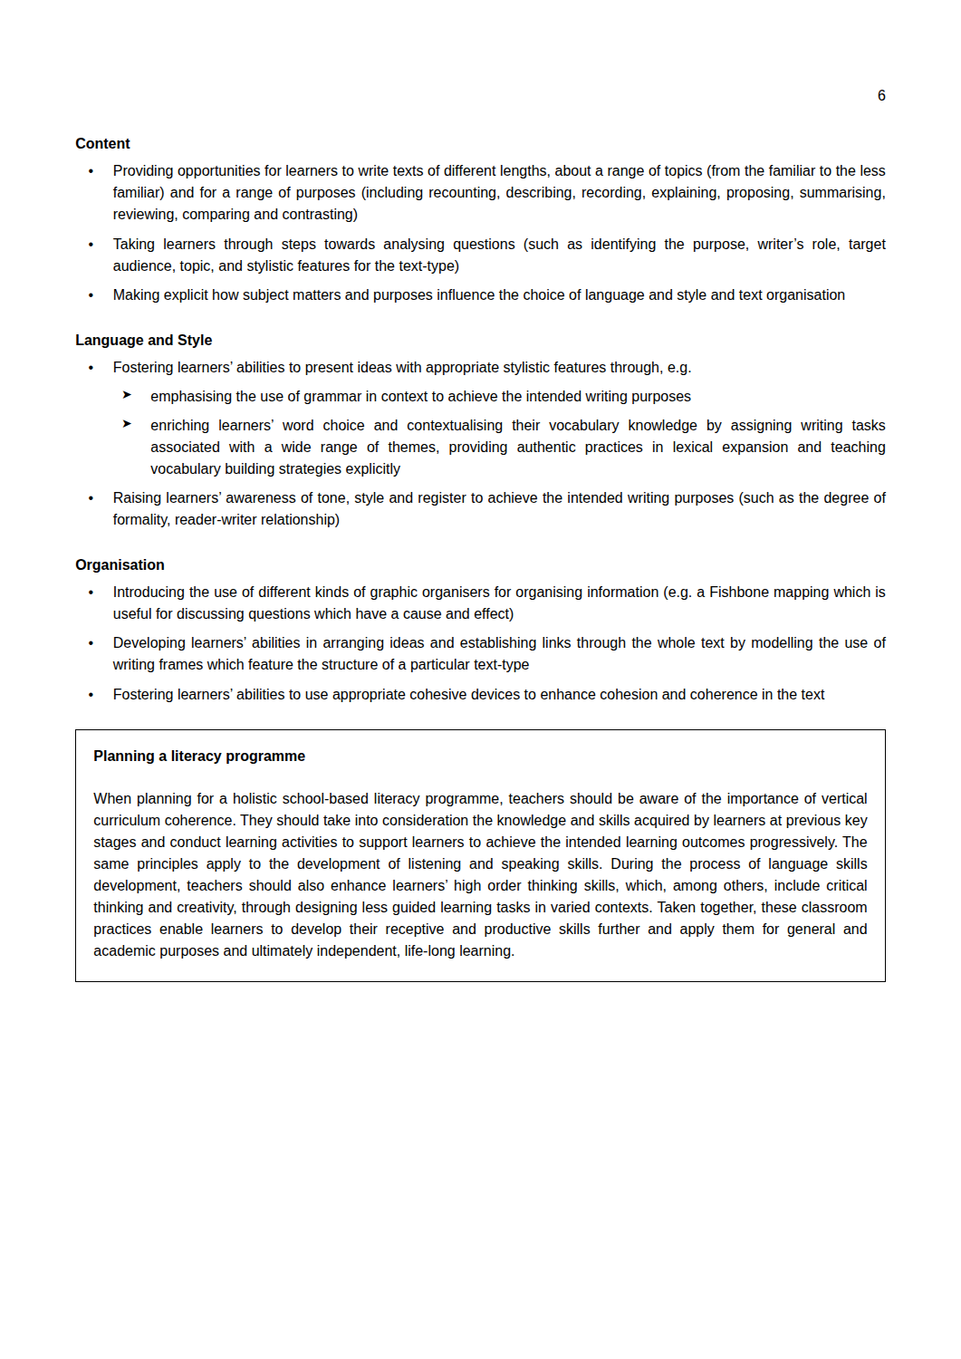6
Content
Providing opportunities for learners to write texts of different lengths, about a range of topics (from the familiar to the less familiar) and for a range of purposes (including recounting, describing, recording, explaining, proposing, summarising, reviewing, comparing and contrasting)
Taking learners through steps towards analysing questions (such as identifying the purpose, writer’s role, target audience, topic, and stylistic features for the text-type)
Making explicit how subject matters and purposes influence the choice of language and style and text organisation
Language and Style
Fostering learners’ abilities to present ideas with appropriate stylistic features through, e.g.
emphasising the use of grammar in context to achieve the intended writing purposes
enriching learners’ word choice and contextualising their vocabulary knowledge by assigning writing tasks associated with a wide range of themes, providing authentic practices in lexical expansion and teaching vocabulary building strategies explicitly
Raising learners’ awareness of tone, style and register to achieve the intended writing purposes (such as the degree of formality, reader-writer relationship)
Organisation
Introducing the use of different kinds of graphic organisers for organising information (e.g. a Fishbone mapping which is useful for discussing questions which have a cause and effect)
Developing learners’ abilities in arranging ideas and establishing links through the whole text by modelling the use of writing frames which feature the structure of a particular text-type
Fostering learners’ abilities to use appropriate cohesive devices to enhance cohesion and coherence in the text
Planning a literacy programme
When planning for a holistic school-based literacy programme, teachers should be aware of the importance of vertical curriculum coherence. They should take into consideration the knowledge and skills acquired by learners at previous key stages and conduct learning activities to support learners to achieve the intended learning outcomes progressively. The same principles apply to the development of listening and speaking skills. During the process of language skills development, teachers should also enhance learners’ high order thinking skills, which, among others, include critical thinking and creativity, through designing less guided learning tasks in varied contexts. Taken together, these classroom practices enable learners to develop their receptive and productive skills further and apply them for general and academic purposes and ultimately independent, life-long learning.